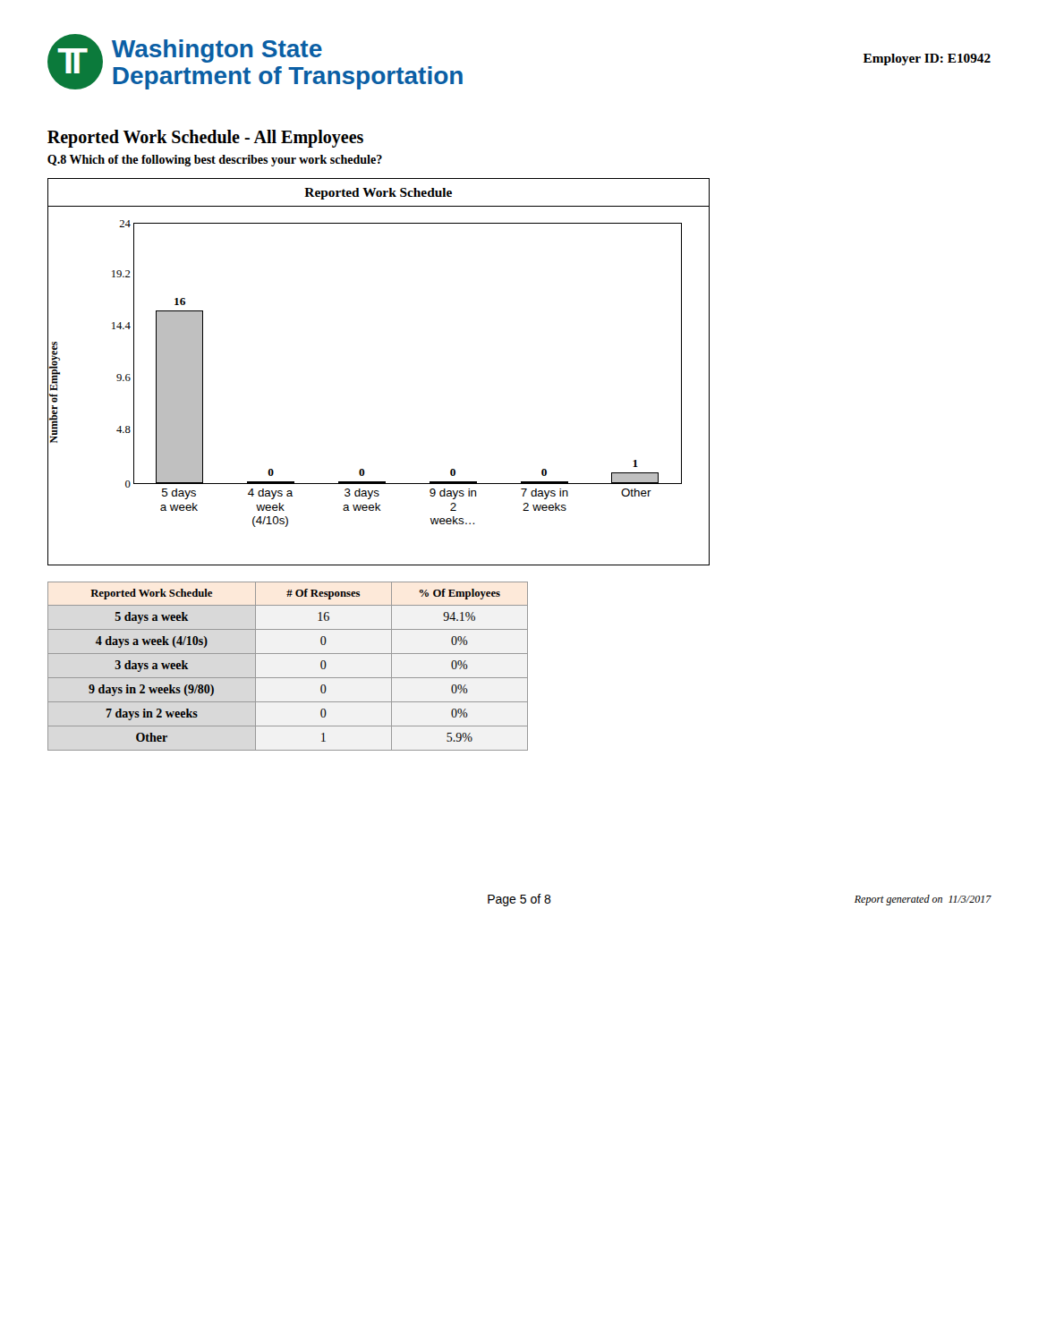Washington State
Department of Transportation
Employer ID: E10942
Reported Work Schedule - All Employees
Q.8 Which of the following best describes your work schedule?
Reported Work Schedule
Number of Employees
24
19.2
14.4
9.6
4.8
0
16
0
0
0
0
1
5 days
a week
4 days a
week
(4/10s)
3 days
a week
9 days in
2
weeks…
7 days in
2 weeks
Other
| Reported Work Schedule | # Of Responses | % Of Employees |
| --- | --- | --- |
| 5 days a week | 16 | 94.1% |
| 4 days a week (4/10s) | 0 | 0% |
| 3 days a week | 0 | 0% |
| 9 days in 2 weeks (9/80) | 0 | 0% |
| 7 days in 2 weeks | 0 | 0% |
| Other | 1 | 5.9% |
Page 5 of 8
Report generated on 11/3/2017